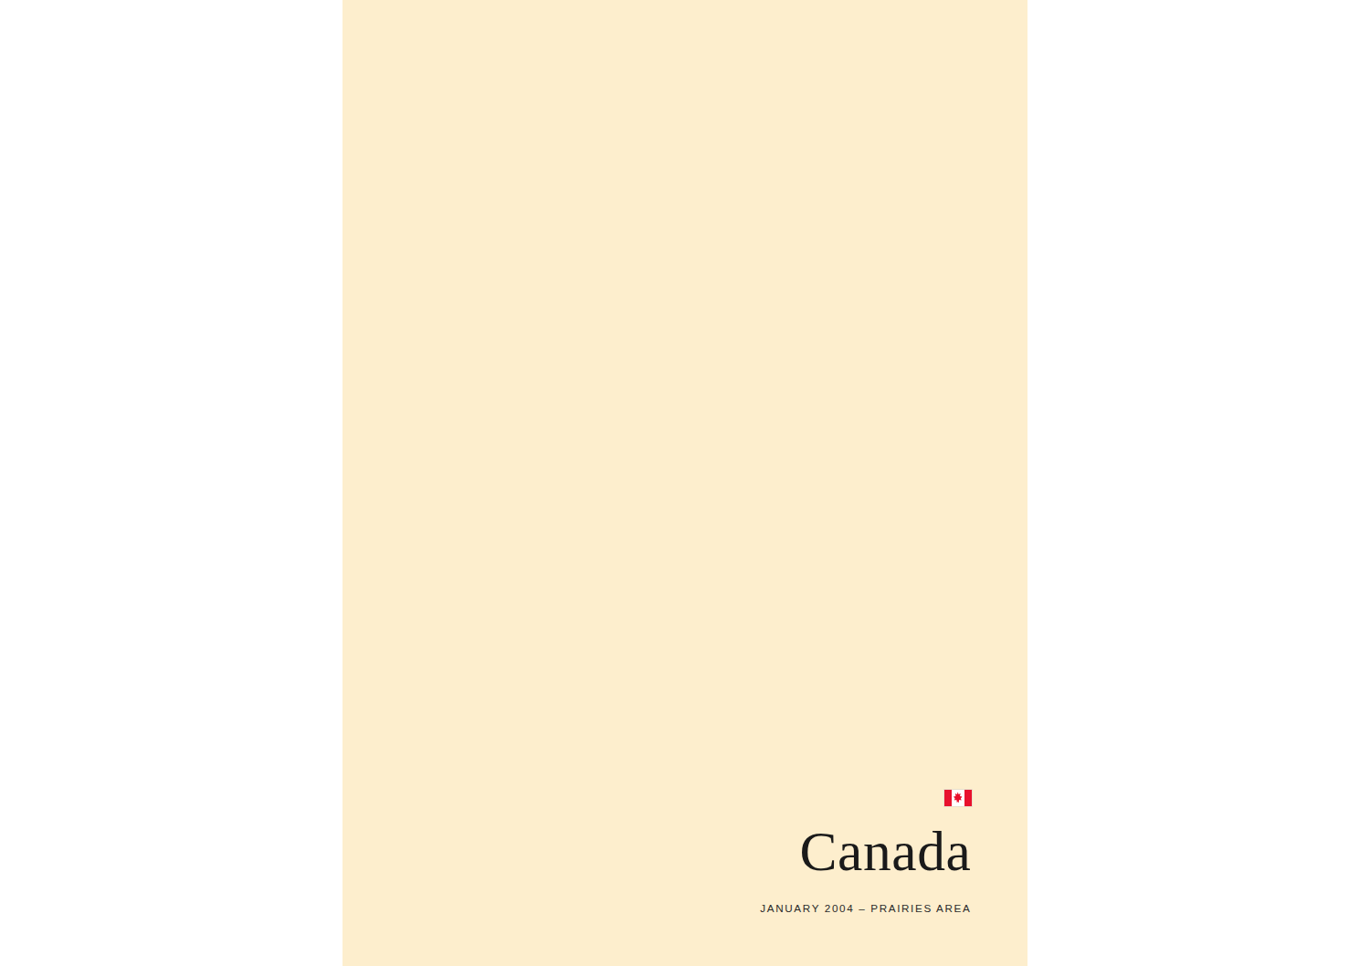Canada
January 2004 – Prairies Area